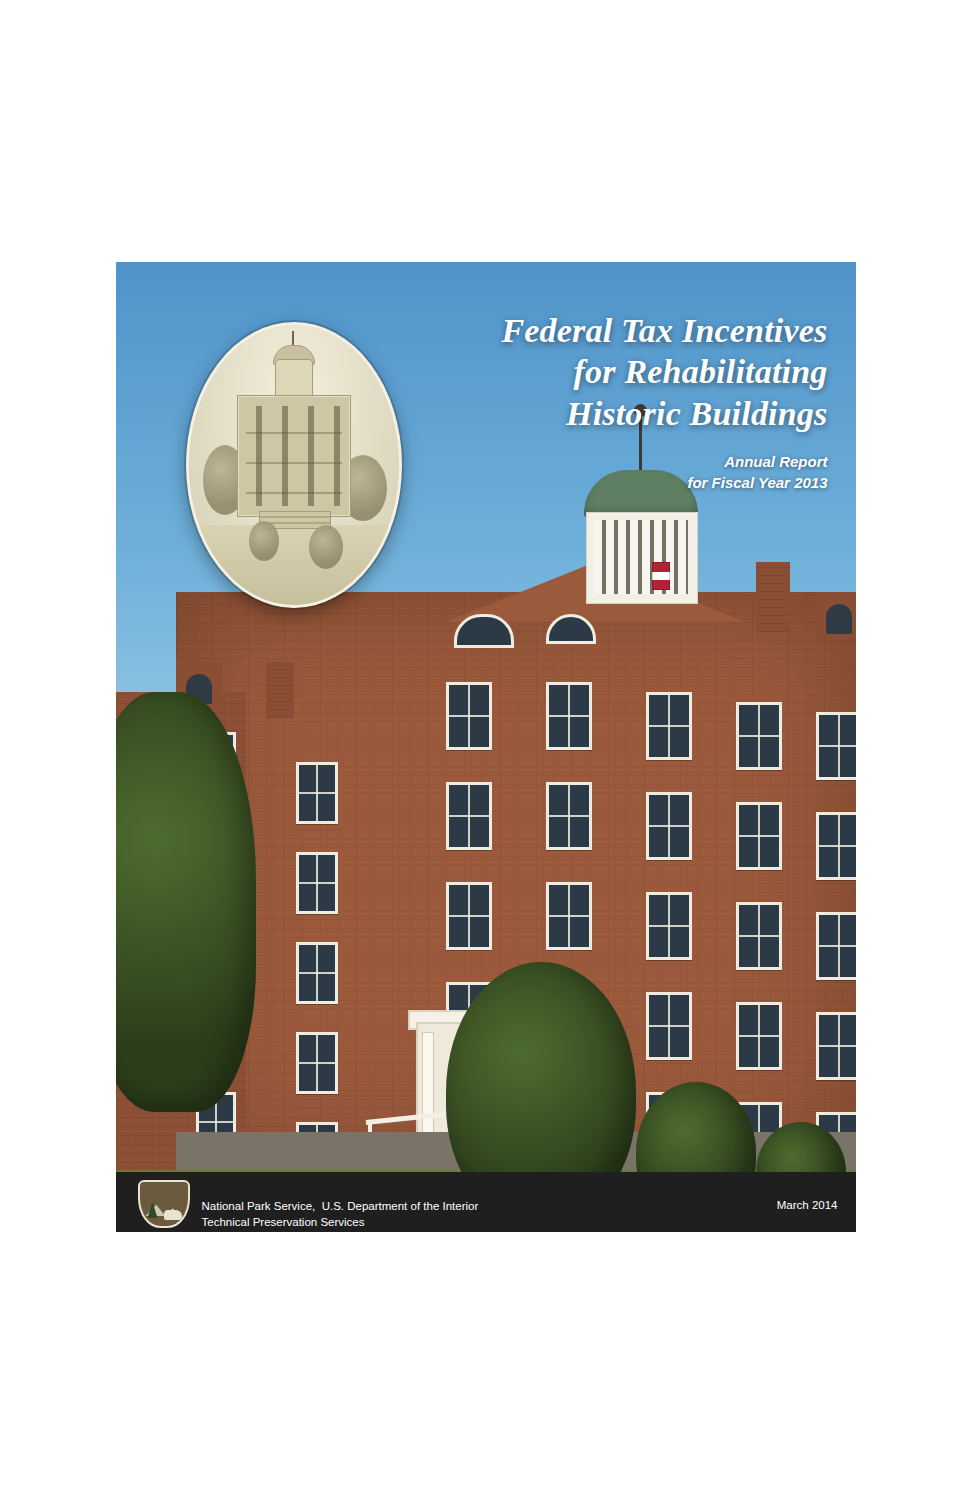Federal Tax Incentives
for Rehabilitating
Historic Buildings
Annual Report
for Fiscal Year 2013
Schmucker Hall, Gettysburg, Pennsylvania
National Park Service, U.S. Department of the Interior
Technical Preservation Services
March 2014